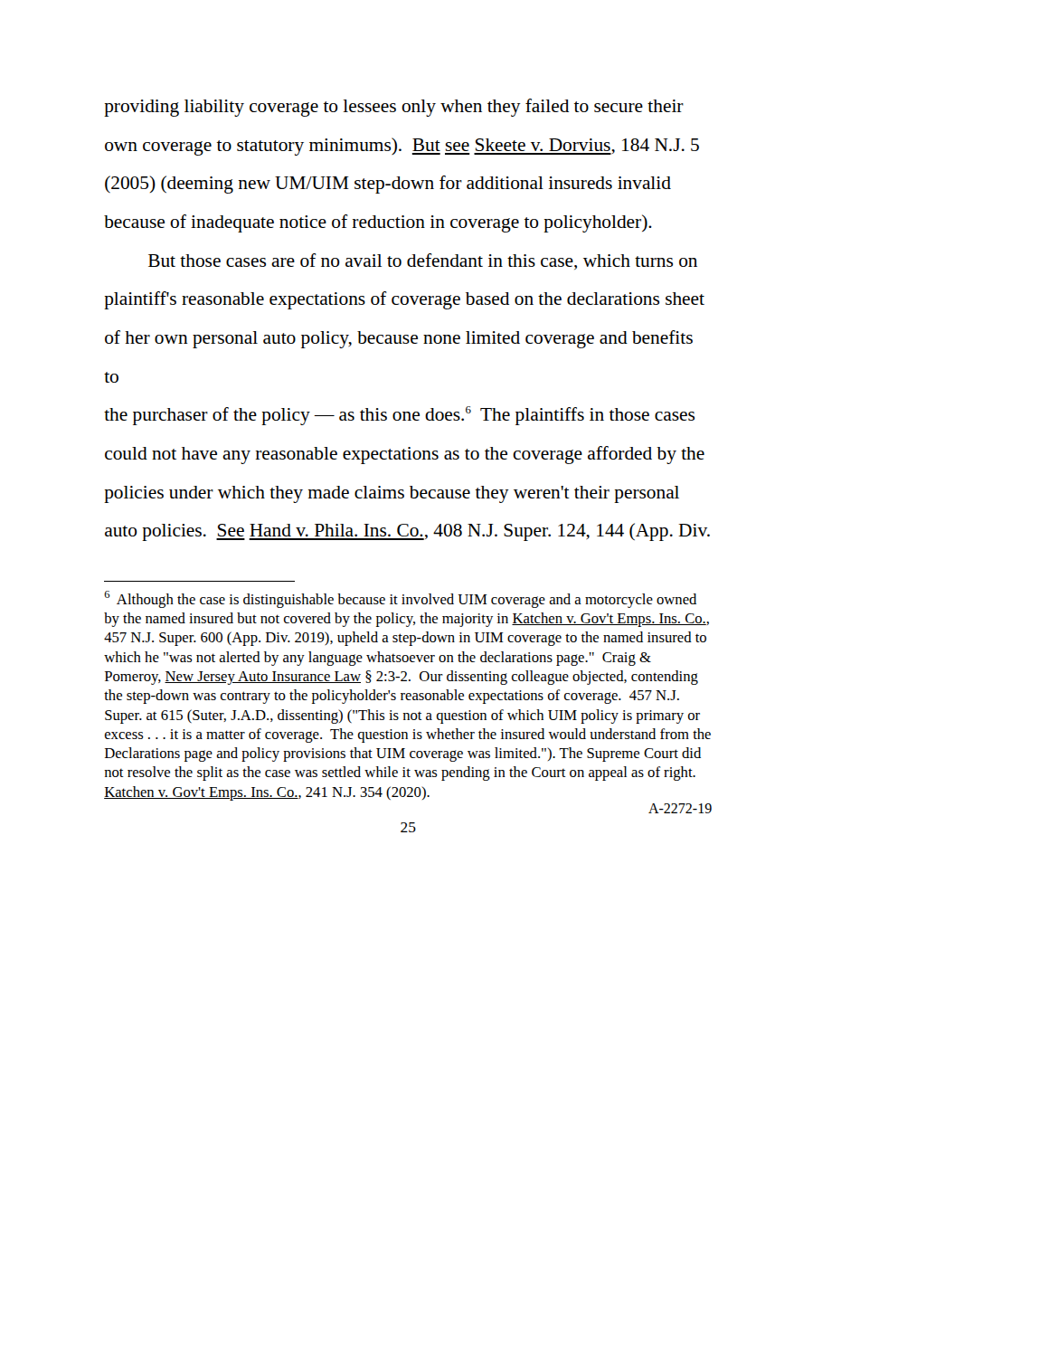providing liability coverage to lessees only when they failed to secure their
own coverage to statutory minimums). But see Skeete v. Dorvius, 184 N.J. 5
(2005) (deeming new UM/UIM step-down for additional insureds invalid
because of inadequate notice of reduction in coverage to policyholder).
But those cases are of no avail to defendant in this case, which turns on
plaintiff's reasonable expectations of coverage based on the declarations sheet
of her own personal auto policy, because none limited coverage and benefits to
the purchaser of the policy — as this one does.6 The plaintiffs in those cases
could not have any reasonable expectations as to the coverage afforded by the
policies under which they made claims because they weren't their personal
auto policies. See Hand v. Phila. Ins. Co., 408 N.J. Super. 124, 144 (App. Div.
6 Although the case is distinguishable because it involved UIM coverage and a motorcycle owned by the named insured but not covered by the policy, the majority in Katchen v. Gov't Emps. Ins. Co., 457 N.J. Super. 600 (App. Div. 2019), upheld a step-down in UIM coverage to the named insured to which he "was not alerted by any language whatsoever on the declarations page." Craig & Pomeroy, New Jersey Auto Insurance Law § 2:3-2. Our dissenting colleague objected, contending the step-down was contrary to the policyholder's reasonable expectations of coverage. 457 N.J. Super. at 615 (Suter, J.A.D., dissenting) ("This is not a question of which UIM policy is primary or excess . . . it is a matter of coverage. The question is whether the insured would understand from the Declarations page and policy provisions that UIM coverage was limited."). The Supreme Court did not resolve the split as the case was settled while it was pending in the Court on appeal as of right. Katchen v. Gov't Emps. Ins. Co., 241 N.J. 354 (2020).
25
A-2272-19